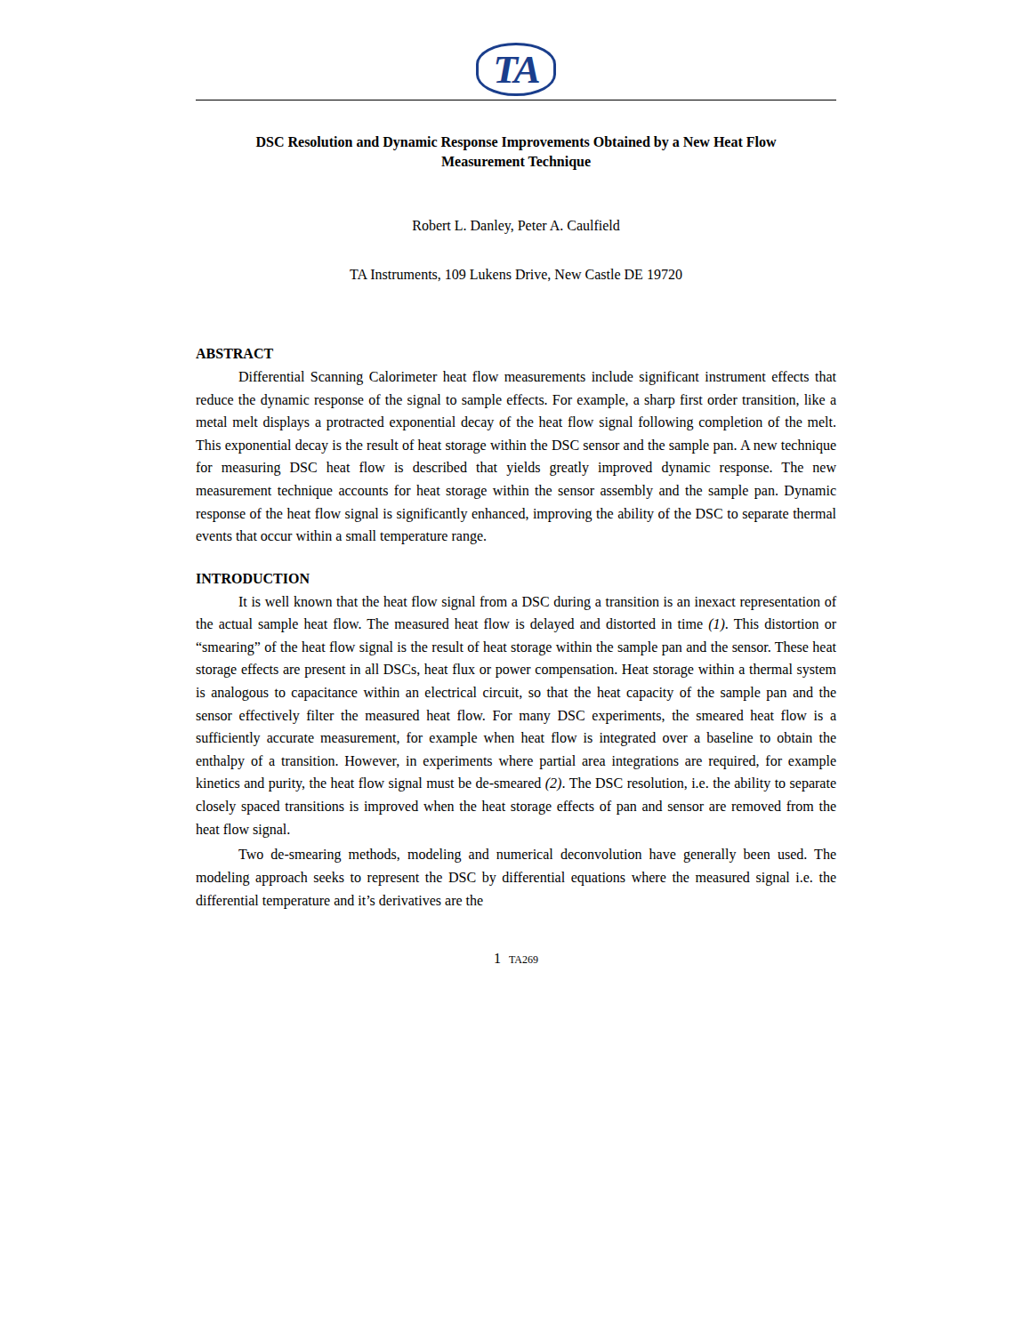TA
DSC Resolution and Dynamic Response Improvements Obtained by a New Heat Flow Measurement Technique
Robert L. Danley, Peter A. Caulfield
TA Instruments, 109 Lukens Drive, New Castle DE 19720
Abstract
Differential Scanning Calorimeter heat flow measurements include significant instrument effects that reduce the dynamic response of the signal to sample effects. For example, a sharp first order transition, like a metal melt displays a protracted exponential decay of the heat flow signal following completion of the melt. This exponential decay is the result of heat storage within the DSC sensor and the sample pan. A new technique for measuring DSC heat flow is described that yields greatly improved dynamic response. The new measurement technique accounts for heat storage within the sensor assembly and the sample pan. Dynamic response of the heat flow signal is significantly enhanced, improving the ability of the DSC to separate thermal events that occur within a small temperature range.
Introduction
It is well known that the heat flow signal from a DSC during a transition is an inexact representation of the actual sample heat flow. The measured heat flow is delayed and distorted in time (1). This distortion or “smearing” of the heat flow signal is the result of heat storage within the sample pan and the sensor. These heat storage effects are present in all DSCs, heat flux or power compensation. Heat storage within a thermal system is analogous to capacitance within an electrical circuit, so that the heat capacity of the sample pan and the sensor effectively filter the measured heat flow. For many DSC experiments, the smeared heat flow is a sufficiently accurate measurement, for example when heat flow is integrated over a baseline to obtain the enthalpy of a transition. However, in experiments where partial area integrations are required, for example kinetics and purity, the heat flow signal must be de-smeared (2). The DSC resolution, i.e. the ability to separate closely spaced transitions is improved when the heat storage effects of pan and sensor are removed from the heat flow signal.
Two de-smearing methods, modeling and numerical deconvolution have generally been used. The modeling approach seeks to represent the DSC by differential equations where the measured signal i.e. the differential temperature and it’s derivatives are the
1 TA269